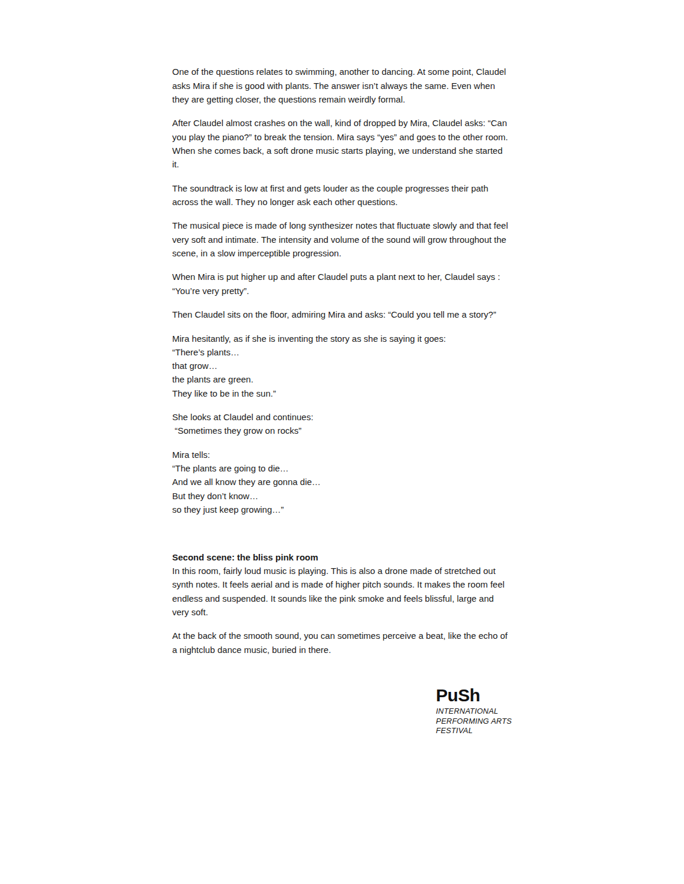One of the questions relates to swimming, another to dancing. At some point, Claudel asks Mira if she is good with plants. The answer isn’t always the same. Even when they are getting closer, the questions remain weirdly formal.
After Claudel almost crashes on the wall, kind of dropped by Mira, Claudel asks: “Can you play the piano?” to break the tension. Mira says “yes” and goes to the other room. When she comes back, a soft drone music starts playing, we understand she started it.
The soundtrack is low at first and gets louder as the couple progresses their path across the wall. They no longer ask each other questions.
The musical piece is made of long synthesizer notes that fluctuate slowly and that feel very soft and intimate. The intensity and volume of the sound will grow throughout the scene, in a slow imperceptible progression.
When Mira is put higher up and after Claudel puts a plant next to her, Claudel says : “You’re very pretty”.
Then Claudel sits on the floor, admiring Mira and asks: “Could you tell me a story?”
Mira hesitantly, as if she is inventing the story as she is saying it goes:
“There’s plants…
that grow…
the plants are green.
They like to be in the sun.”
She looks at Claudel and continues:
“Sometimes they grow on rocks”
Mira tells:
“The plants are going to die…
And we all know they are gonna die…
But they don’t know…
so they just keep growing…”
Second scene: the bliss pink room
In this room, fairly loud music is playing. This is also a drone made of stretched out synth notes. It feels aerial and is made of higher pitch sounds. It makes the room feel endless and suspended. It sounds like the pink smoke and feels blissful, large and very soft.
At the back of the smooth sound, you can sometimes perceive a beat, like the echo of a nightclub dance music, buried in there.
PuSh
INTERNATIONAL
PERFORMING ARTS
FESTIVAL